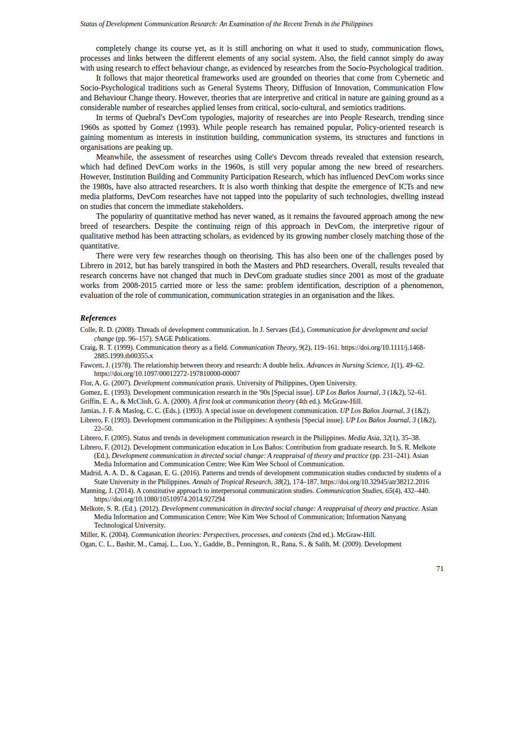Status of Development Communication Research: An Examination of the Recent Trends in the Philippines
completely change its course yet, as it is still anchoring on what it used to study, communication flows, processes and links between the different elements of any social system. Also, the field cannot simply do away with using research to effect behaviour change, as evidenced by researches from the Socio-Psychological tradition.
It follows that major theoretical frameworks used are grounded on theories that come from Cybernetic and Socio-Psychological traditions such as General Systems Theory, Diffusion of Innovation, Communication Flow and Behaviour Change theory. However, theories that are interpretive and critical in nature are gaining ground as a considerable number of researches applied lenses from critical, socio-cultural, and semiotics traditions.
In terms of Quebral's DevCom typologies, majority of researches are into People Research, trending since 1960s as spotted by Gomez (1993). While people research has remained popular, Policy-oriented research is gaining momentum as interests in institution building, communication systems, its structures and functions in organisations are peaking up.
Meanwhile, the assessment of researches using Colle's Devcom threads revealed that extension research, which had defined DevCom works in the 1960s, is still very popular among the new breed of researchers. However, Institution Building and Community Participation Research, which has influenced DevCom works since the 1980s, have also attracted researchers. It is also worth thinking that despite the emergence of ICTs and new media platforms, DevCom researches have not tapped into the popularity of such technologies, dwelling instead on studies that concern the immediate stakeholders.
The popularity of quantitative method has never waned, as it remains the favoured approach among the new breed of researchers. Despite the continuing reign of this approach in DevCom, the interpretive rigour of qualitative method has been attracting scholars, as evidenced by its growing number closely matching those of the quantitative.
There were very few researches though on theorising. This has also been one of the challenges posed by Librero in 2012, but has barely transpired in both the Masters and PhD researchers. Overall, results revealed that research concerns have not changed that much in DevCom graduate studies since 2001 as most of the graduate works from 2008-2015 carried more or less the same: problem identification, description of a phenomenon, evaluation of the role of communication, communication strategies in an organisation and the likes.
References
Colle, R. D. (2008). Threads of development communication. In J. Servaes (Ed.), Communication for development and social change (pp. 96–157). SAGE Publications.
Craig, R. T. (1999). Communication theory as a field. Communication Theory, 9(2), 119–161. https://doi.org/10.1111/j.1468-2885.1999.tb00355.x
Fawcett, J. (1978). The relationship between theory and research: A double helix. Advances in Nursing Science, 1(1), 49–62. https://doi.org/10.1097/00012272-197810000-00007
Flor, A. G. (2007). Development communication praxis. University of Philippines, Open University.
Gomez, E. (1993). Development communication research in the '90s [Special issue]. UP Los Baños Journal, 3 (1&2), 52–61.
Griffin, E. A., & McClish, G. A. (2000). A first look at communication theory (4th ed.). McGraw-Hill.
Jamias, J. F. & Maslog, C. C. (Eds.). (1993). A special issue on development communication. UP Los Baños Journal, 3 (1&2).
Librero, F. (1993). Development communication in the Philippines: A synthesis [Special issue]. UP Los Baños Journal, 3 (1&2), 22–50.
Librero, F. (2005). Status and trends in development communication research in the Philippines. Media Asia, 32(1), 35–38.
Librero, F. (2012). Development communication education in Los Baños: Contribution from graduate research. In S. R. Melkote (Ed.), Development communication in directed social change: A reappraisal of theory and practice (pp. 231–241). Asian Media Information and Communication Centre; Wee Kim Wee School of Communication.
Madrid, A. A. D., & Cagasan, E. G. (2016). Patterns and trends of development communication studies conducted by students of a State University in the Philippines. Annals of Tropical Research, 38(2), 174–187. https://doi.org/10.32945/atr38212.2016
Manning, J. (2014). A constitutive approach to interpersonal communication studies. Communication Studies, 65(4), 432–440. https://doi.org/10.1080/10510974.2014.927294
Melkote, S. R. (Ed.). (2012). Development communication in directed social change: A reappraisal of theory and practice. Asian Media Information and Communication Centre; Wee Kim Wee School of Communication; Information Nanyang Technological University.
Miller, K. (2004). Communication theories: Perspectives, processes, and contexts (2nd ed.). McGraw-Hill.
Ogan, C. L., Bashir, M., Camaj, L., Luo, Y., Gaddie, B., Pennington, R., Rana, S., & Salih, M. (2009). Development
71